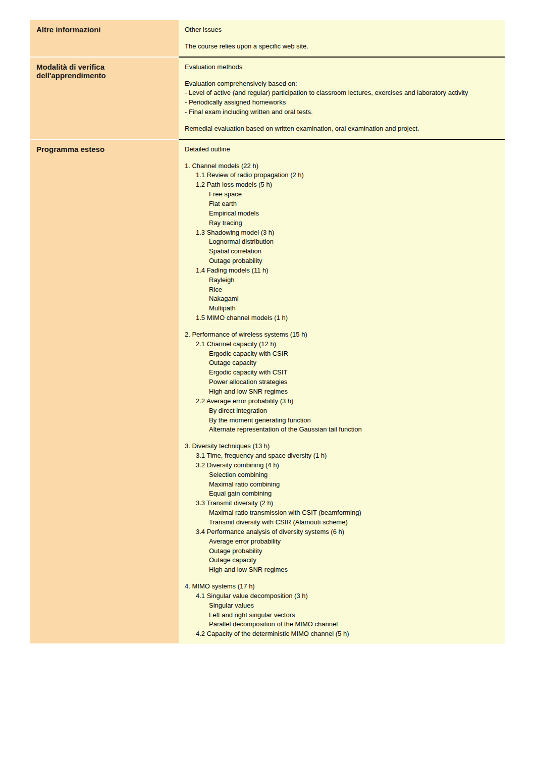| Altre informazioni | Other issues The course relies upon a specific web site. |
| Modalità di verifica dell'apprendimento | Evaluation methods Evaluation comprehensively based on: - Level of active (and regular) participation to classroom lectures, exercises and laboratory activity - Periodically assigned homeworks - Final exam including written and oral tests. Remedial evaluation based on written examination, oral examination and project. |
| Programma esteso | Detailed outline 1. Channel models (22 h) 1.1 Review of radio propagation (2 h) 1.2 Path loss models (5 h) Free space Flat earth Empirical models Ray tracing 1.3 Shadowing model (3 h) Lognormal distribution Spatial correlation Outage probability 1.4 Fading models (11 h) Rayleigh Rice Nakagami Multipath 1.5 MIMO channel models (1 h) 2. Performance of wireless systems (15 h) 2.1 Channel capacity (12 h) Ergodic capacity with CSIR Outage capacity Ergodic capacity with CSIT Power allocation strategies High and low SNR regimes 2.2 Average error probability (3 h) By direct integration By the moment generating function Alternate representation of the Gaussian tail function 3. Diversity techniques (13 h) 3.1 Time, frequency and space diversity (1 h) 3.2 Diversity combining (4 h) Selection combining Maximal ratio combining Equal gain combining 3.3 Transmit diversity (2 h) Maximal ratio transmission with CSIT (beamforming) Transmit diversity with CSIR (Alamouti scheme) 3.4 Performance analysis of diversity systems (6 h) Average error probability Outage probability Outage capacity High and low SNR regimes 4. MIMO systems (17 h) 4.1 Singular value decomposition (3 h) Singular values Left and right singular vectors Parallel decomposition of the MIMO channel 4.2 Capacity of the deterministic MIMO channel (5 h) |